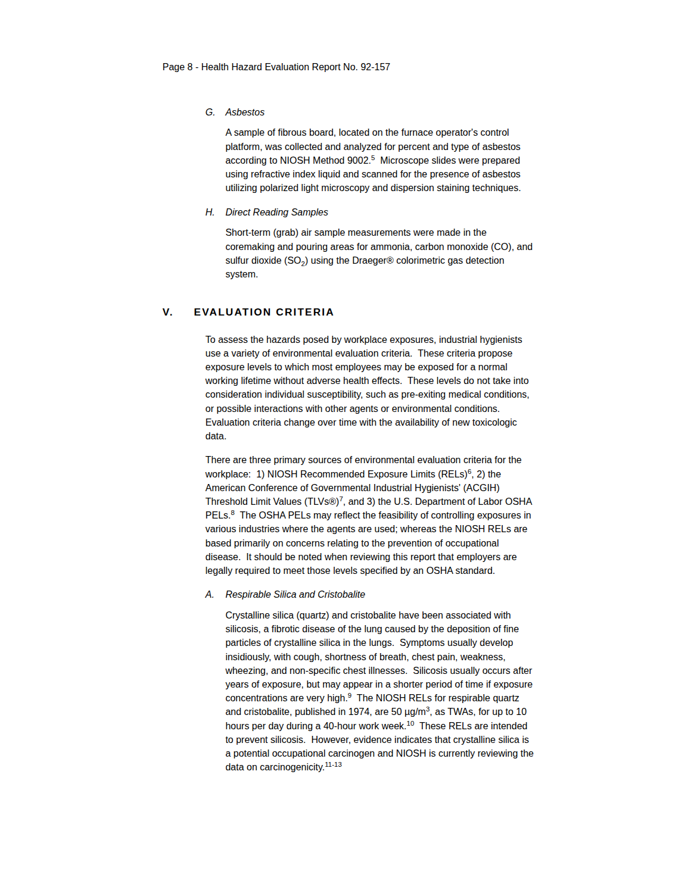Page 8 - Health Hazard Evaluation Report No. 92-157
G. Asbestos
A sample of fibrous board, located on the furnace operator's control platform, was collected and analyzed for percent and type of asbestos according to NIOSH Method 9002.5 Microscope slides were prepared using refractive index liquid and scanned for the presence of asbestos utilizing polarized light microscopy and dispersion staining techniques.
H. Direct Reading Samples
Short-term (grab) air sample measurements were made in the coremaking and pouring areas for ammonia, carbon monoxide (CO), and sulfur dioxide (SO2) using the Draeger® colorimetric gas detection system.
V. EVALUATION CRITERIA
To assess the hazards posed by workplace exposures, industrial hygienists use a variety of environmental evaluation criteria. These criteria propose exposure levels to which most employees may be exposed for a normal working lifetime without adverse health effects. These levels do not take into consideration individual susceptibility, such as pre-exiting medical conditions, or possible interactions with other agents or environmental conditions. Evaluation criteria change over time with the availability of new toxicologic data.
There are three primary sources of environmental evaluation criteria for the workplace: 1) NIOSH Recommended Exposure Limits (RELs)6, 2) the American Conference of Governmental Industrial Hygienists' (ACGIH) Threshold Limit Values (TLVs®)7, and 3) the U.S. Department of Labor OSHA PELs.8 The OSHA PELs may reflect the feasibility of controlling exposures in various industries where the agents are used; whereas the NIOSH RELs are based primarily on concerns relating to the prevention of occupational disease. It should be noted when reviewing this report that employers are legally required to meet those levels specified by an OSHA standard.
A. Respirable Silica and Cristobalite
Crystalline silica (quartz) and cristobalite have been associated with silicosis, a fibrotic disease of the lung caused by the deposition of fine particles of crystalline silica in the lungs. Symptoms usually develop insidiously, with cough, shortness of breath, chest pain, weakness, wheezing, and non-specific chest illnesses. Silicosis usually occurs after years of exposure, but may appear in a shorter period of time if exposure concentrations are very high.9 The NIOSH RELs for respirable quartz and cristobalite, published in 1974, are 50 µg/m3, as TWAs, for up to 10 hours per day during a 40-hour work week.10 These RELs are intended to prevent silicosis. However, evidence indicates that crystalline silica is a potential occupational carcinogen and NIOSH is currently reviewing the data on carcinogenicity.11-13